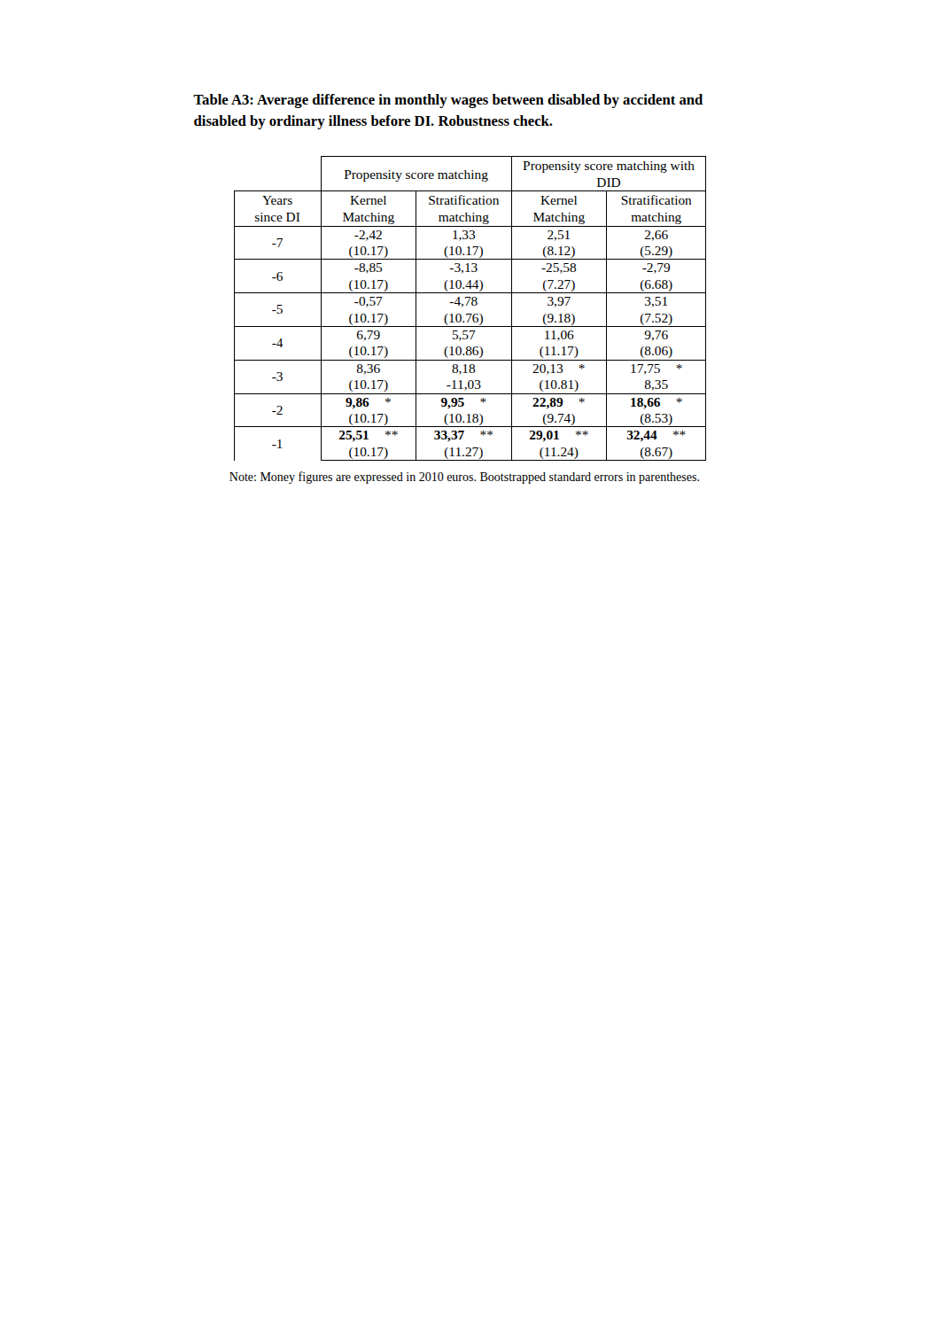Table A3: Average difference in monthly wages between disabled by accident and disabled by ordinary illness before DI. Robustness check.
| | Propensity score matching | Propensity score matching with DID |
| Years since DI | Kernel Matching | Stratification matching | Kernel Matching | Stratification matching |
| -7 | -2,42 | 1,33 | 2,51 | 2,66 |
| (10.17) | (10.17) | (8.12) | (5.29) |
| -6 | -8,85 | -3,13 | -25,58 | -2,79 |
| (10.17) | (10.44) | (7.27) | (6.68) |
| -5 | -0,57 | -4,78 | 3,97 | 3,51 |
| (10.17) | (10.76) | (9.18) | (7.52) |
| -4 | 6,79 | 5,57 | 11,06 | 9,76 |
| (10.17) | (10.86) | (11.17) | (8.06) |
| -3 | 8,36 | 8,18 | 20,13 * | 17,75 * |
| (10.17) | -11,03 | (10.81) | 8,35 |
| -2 | 9,86 * | 9,95 * | 22,89 * | 18,66 * |
| (10.17) | (10.18) | (9.74) | (8.53) |
| -1 | 25,51 ** | 33,37 ** | 29,01 ** | 32,44 ** |
| (10.17) | (11.27) | (11.24) | (8.67) |
Note: Money figures are expressed in 2010 euros. Bootstrapped standard errors in parentheses.